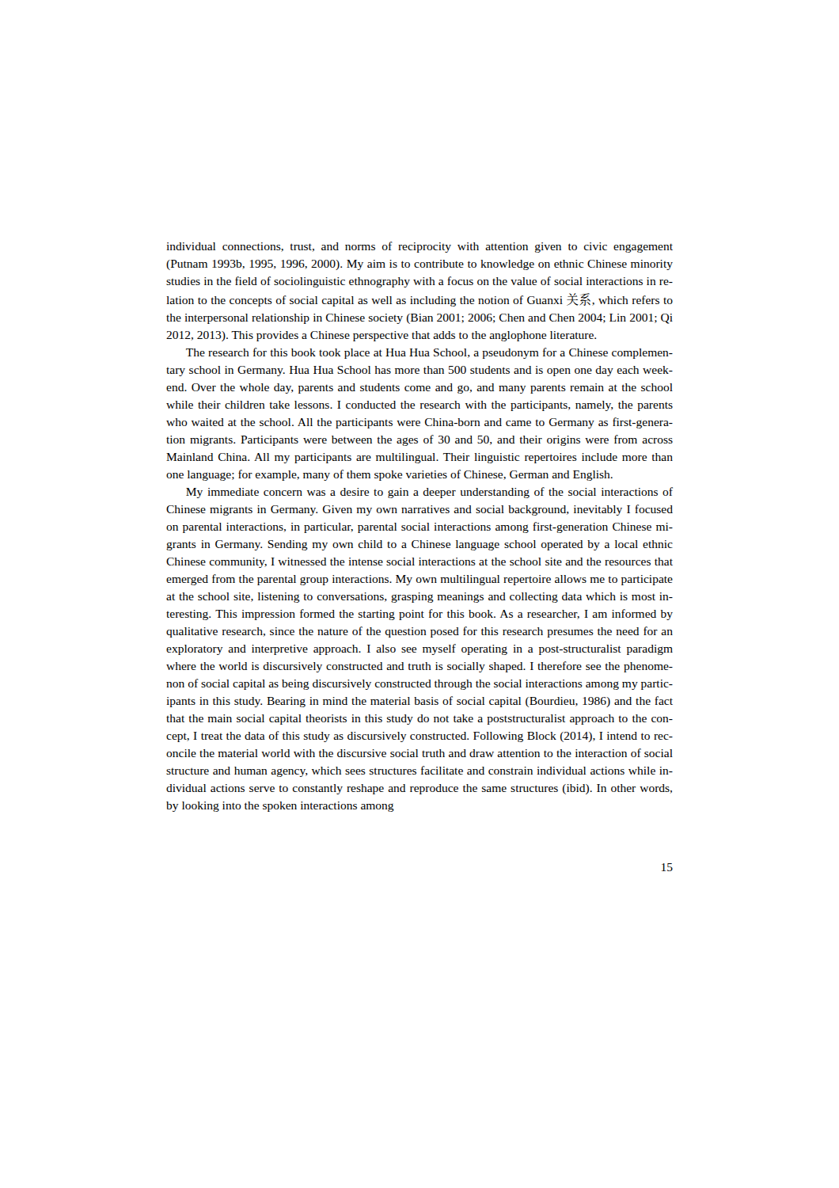individual connections, trust, and norms of reciprocity with attention given to civic engagement (Putnam 1993b, 1995, 1996, 2000). My aim is to contribute to knowledge on ethnic Chinese minority studies in the field of sociolinguistic ethnography with a focus on the value of social interactions in relation to the concepts of social capital as well as including the notion of Guanxi 关系, which refers to the interpersonal relationship in Chinese society (Bian 2001; 2006; Chen and Chen 2004; Lin 2001; Qi 2012, 2013). This provides a Chinese perspective that adds to the anglophone literature.
The research for this book took place at Hua Hua School, a pseudonym for a Chinese complementary school in Germany. Hua Hua School has more than 500 students and is open one day each weekend. Over the whole day, parents and students come and go, and many parents remain at the school while their children take lessons. I conducted the research with the participants, namely, the parents who waited at the school. All the participants were China-born and came to Germany as first-generation migrants. Participants were between the ages of 30 and 50, and their origins were from across Mainland China. All my participants are multilingual. Their linguistic repertoires include more than one language; for example, many of them spoke varieties of Chinese, German and English.
My immediate concern was a desire to gain a deeper understanding of the social interactions of Chinese migrants in Germany. Given my own narratives and social background, inevitably I focused on parental interactions, in particular, parental social interactions among first-generation Chinese migrants in Germany. Sending my own child to a Chinese language school operated by a local ethnic Chinese community, I witnessed the intense social interactions at the school site and the resources that emerged from the parental group interactions. My own multilingual repertoire allows me to participate at the school site, listening to conversations, grasping meanings and collecting data which is most interesting. This impression formed the starting point for this book. As a researcher, I am informed by qualitative research, since the nature of the question posed for this research presumes the need for an exploratory and interpretive approach. I also see myself operating in a post-structuralist paradigm where the world is discursively constructed and truth is socially shaped. I therefore see the phenomenon of social capital as being discursively constructed through the social interactions among my participants in this study. Bearing in mind the material basis of social capital (Bourdieu, 1986) and the fact that the main social capital theorists in this study do not take a poststructuralist approach to the concept, I treat the data of this study as discursively constructed. Following Block (2014), I intend to reconcile the material world with the discursive social truth and draw attention to the interaction of social structure and human agency, which sees structures facilitate and constrain individual actions while individual actions serve to constantly reshape and reproduce the same structures (ibid). In other words, by looking into the spoken interactions among
15